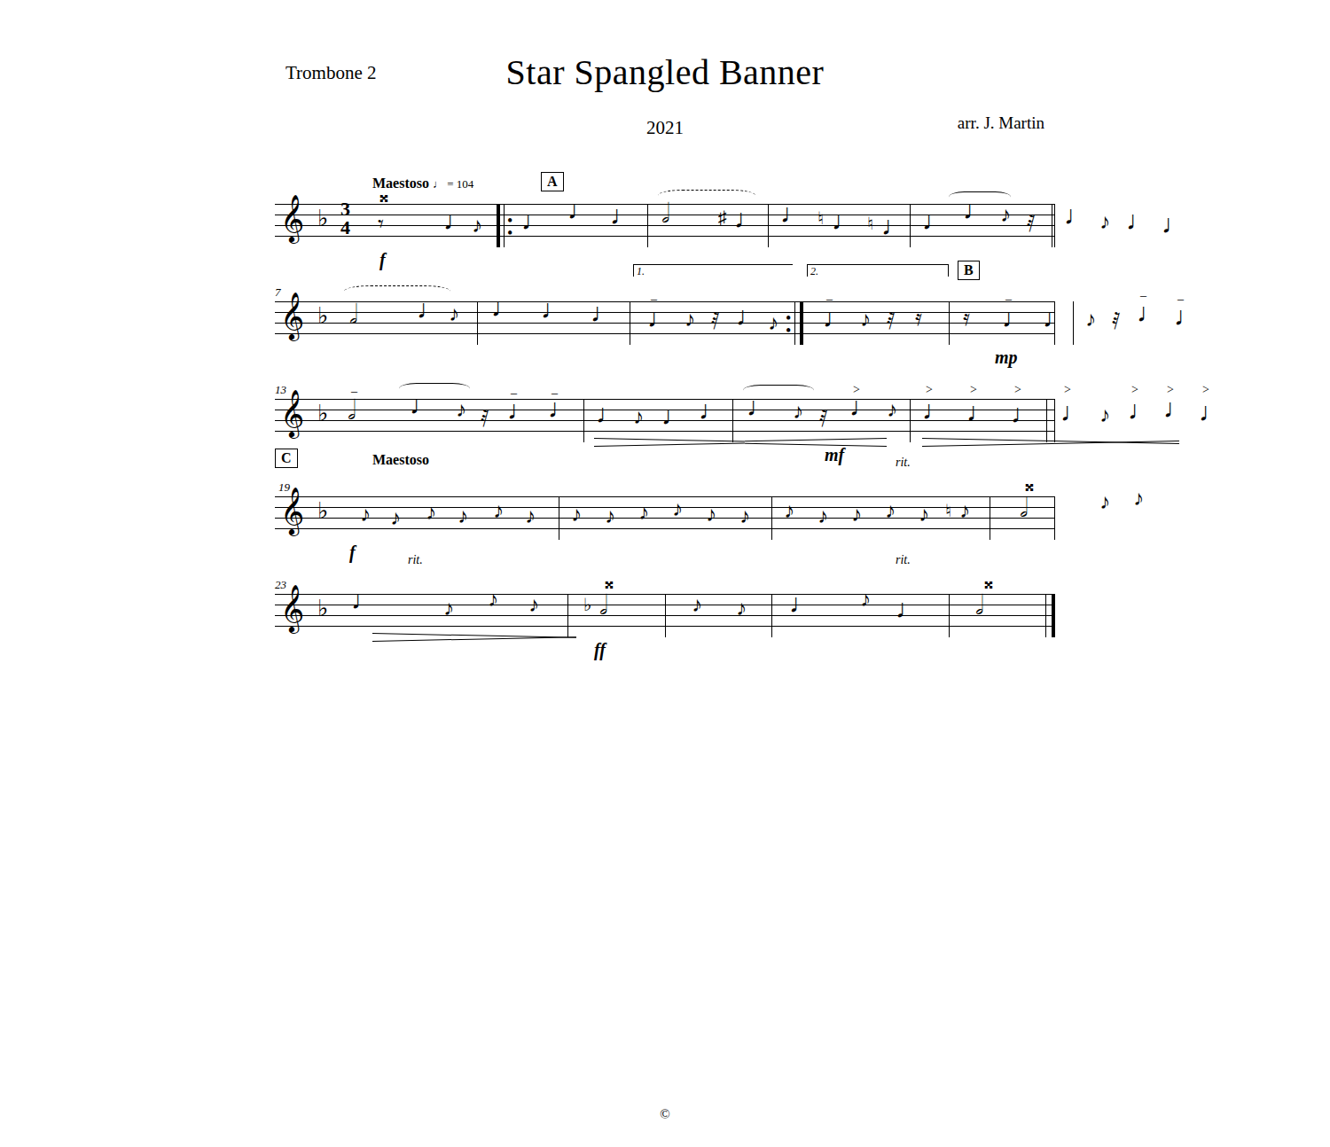Trombone 2
Star Spangled Banner
2021
arr. J. Martin
Maestoso ♩ = 104
A
𝄞
♭
34
𝄪
𝄾
f
♩
♪
•
•
♩
♩
♩
𝅗𝅥
♯
♩
♩
♮
♩
♮
♩
♩
♩
♪
𝅀
♩
♪
♩
♩
7
𝄞
♭
𝅗𝅥
♩
♪
♩
♩
♩
1.
–
♩
♪
𝅀
♩
♪
•
•
2.
–
♩
♪
𝅀
𝄿
B
𝄿
–
♩
♩
mp
♪
𝅀
–
♩
–
♩
13
𝄞
♭
–
𝅗𝅥
♩
♪
𝅀
–
♩
–
♩
♩
♪
♩
♩
♩
♪
𝅀
>
♩
♪
mf
>
♩
>
♩
>
♩
>
♩
♪
>
♩
>
♩
>
♩
C
19
Maestoso
rit.
𝄞
♭
f
♪
♪
♪
♪
♪
♪
♪
♪
♪
♪
♪
♪
♪
♪
♪
♪
♪
♮
♪
𝄪
𝅗𝅥
♪
♪
23
rit.
rit.
𝄞
♭
♩
♪
♪
♪
𝄪
♭
𝅗𝅥
ff
♪
♪
♩
♪
♩
𝄪
𝅗𝅥
©